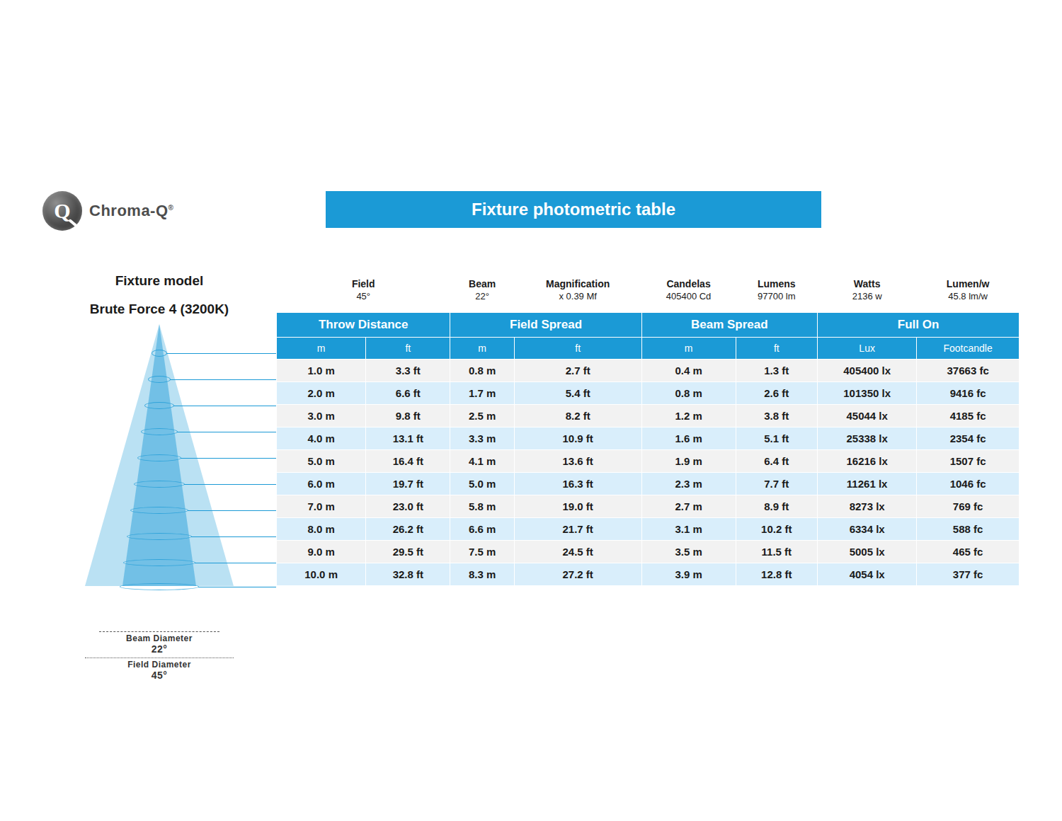Chroma-Q®
Fixture photometric table
Fixture model
Brute Force 4 (3200K)
Beam Diameter 22°
Field Diameter 45°
Photometric data for Brute Force 4 (3200K)
| Field 45° | Beam 22° | Magnification x 0.39 Mf | Candelas 405400 Cd | Lumens 97700 lm | Watts 2136 w | Lumen/w 45.8 lm/w |
| --- | --- | --- | --- | --- | --- | --- |
| Throw Distance | Field Spread | Beam Spread | Full On |
| m | ft | m | ft | m | ft | Lux | Footcandle |
| 1.0 m | 3.3 ft | 0.8 m | 2.7 ft | 0.4 m | 1.3 ft | 405400 lx | 37663 fc |
| 2.0 m | 6.6 ft | 1.7 m | 5.4 ft | 0.8 m | 2.6 ft | 101350 lx | 9416 fc |
| 3.0 m | 9.8 ft | 2.5 m | 8.2 ft | 1.2 m | 3.8 ft | 45044 lx | 4185 fc |
| 4.0 m | 13.1 ft | 3.3 m | 10.9 ft | 1.6 m | 5.1 ft | 25338 lx | 2354 fc |
| 5.0 m | 16.4 ft | 4.1 m | 13.6 ft | 1.9 m | 6.4 ft | 16216 lx | 1507 fc |
| 6.0 m | 19.7 ft | 5.0 m | 16.3 ft | 2.3 m | 7.7 ft | 11261 lx | 1046 fc |
| 7.0 m | 23.0 ft | 5.8 m | 19.0 ft | 2.7 m | 8.9 ft | 8273 lx | 769 fc |
| 8.0 m | 26.2 ft | 6.6 m | 21.7 ft | 3.1 m | 10.2 ft | 6334 lx | 588 fc |
| 9.0 m | 29.5 ft | 7.5 m | 24.5 ft | 3.5 m | 11.5 ft | 5005 lx | 465 fc |
| 10.0 m | 32.8 ft | 8.3 m | 27.2 ft | 3.9 m | 12.8 ft | 4054 lx | 377 fc |